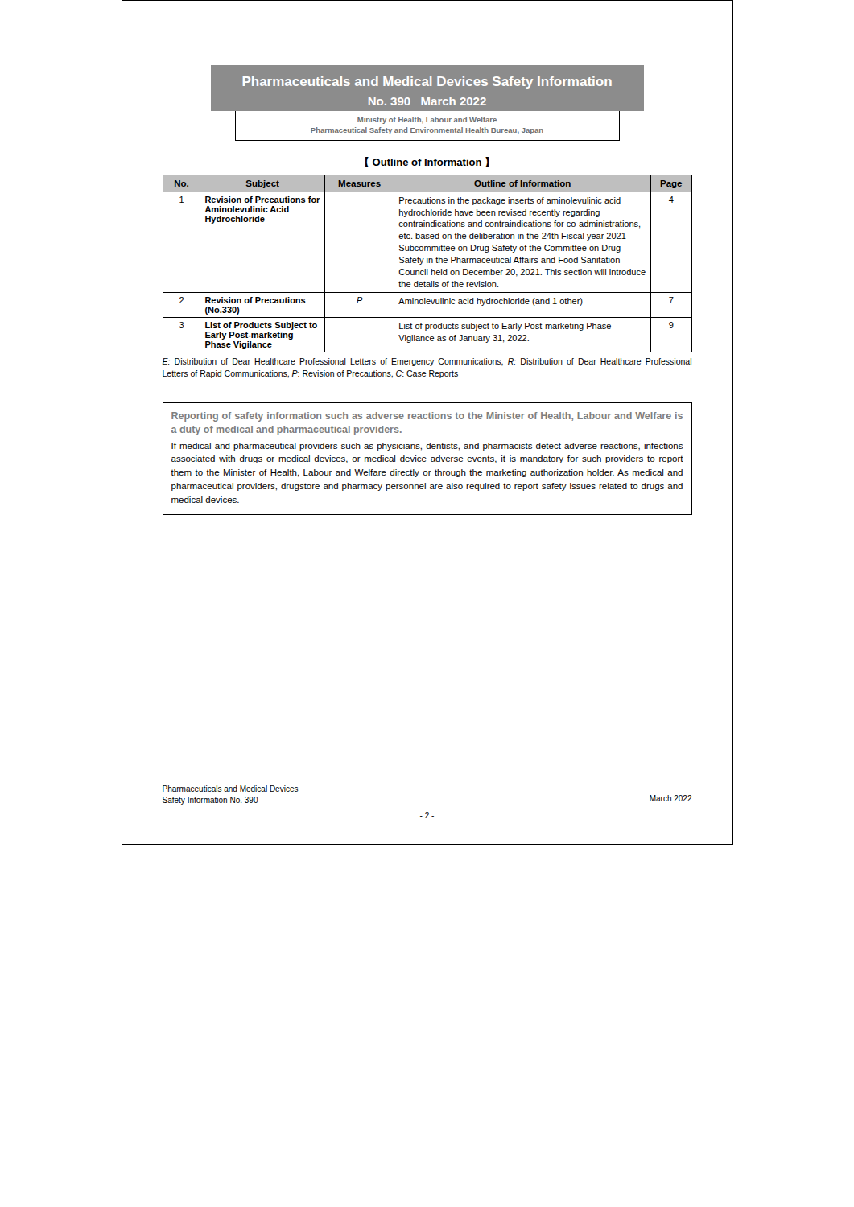Pharmaceuticals and Medical Devices Safety Information
No. 390 March 2022
Ministry of Health, Labour and Welfare
Pharmaceutical Safety and Environmental Health Bureau, Japan
【 Outline of Information 】
| No. | Subject | Measures | Outline of Information | Page |
| --- | --- | --- | --- | --- |
| 1 | Revision of Precautions for Aminolevulinic Acid Hydrochloride | | Precautions in the package inserts of aminolevulinic acid hydrochloride have been revised recently regarding contraindications and contraindications for co-administrations, etc. based on the deliberation in the 24th Fiscal year 2021 Subcommittee on Drug Safety of the Committee on Drug Safety in the Pharmaceutical Affairs and Food Sanitation Council held on December 20, 2021. This section will introduce the details of the revision. | 4 |
| 2 | Revision of Precautions (No.330) | P | Aminolevulinic acid hydrochloride (and 1 other) | 7 |
| 3 | List of Products Subject to Early Post-marketing Phase Vigilance | | List of products subject to Early Post-marketing Phase Vigilance as of January 31, 2022. | 9 |
E: Distribution of Dear Healthcare Professional Letters of Emergency Communications, R: Distribution of Dear Healthcare Professional Letters of Rapid Communications, P: Revision of Precautions, C: Case Reports
Reporting of safety information such as adverse reactions to the Minister of Health, Labour and Welfare is a duty of medical and pharmaceutical providers.
If medical and pharmaceutical providers such as physicians, dentists, and pharmacists detect adverse reactions, infections associated with drugs or medical devices, or medical device adverse events, it is mandatory for such providers to report them to the Minister of Health, Labour and Welfare directly or through the marketing authorization holder. As medical and pharmaceutical providers, drugstore and pharmacy personnel are also required to report safety issues related to drugs and medical devices.
Pharmaceuticals and Medical Devices
Safety Information No. 390
March 2022
- 2 -